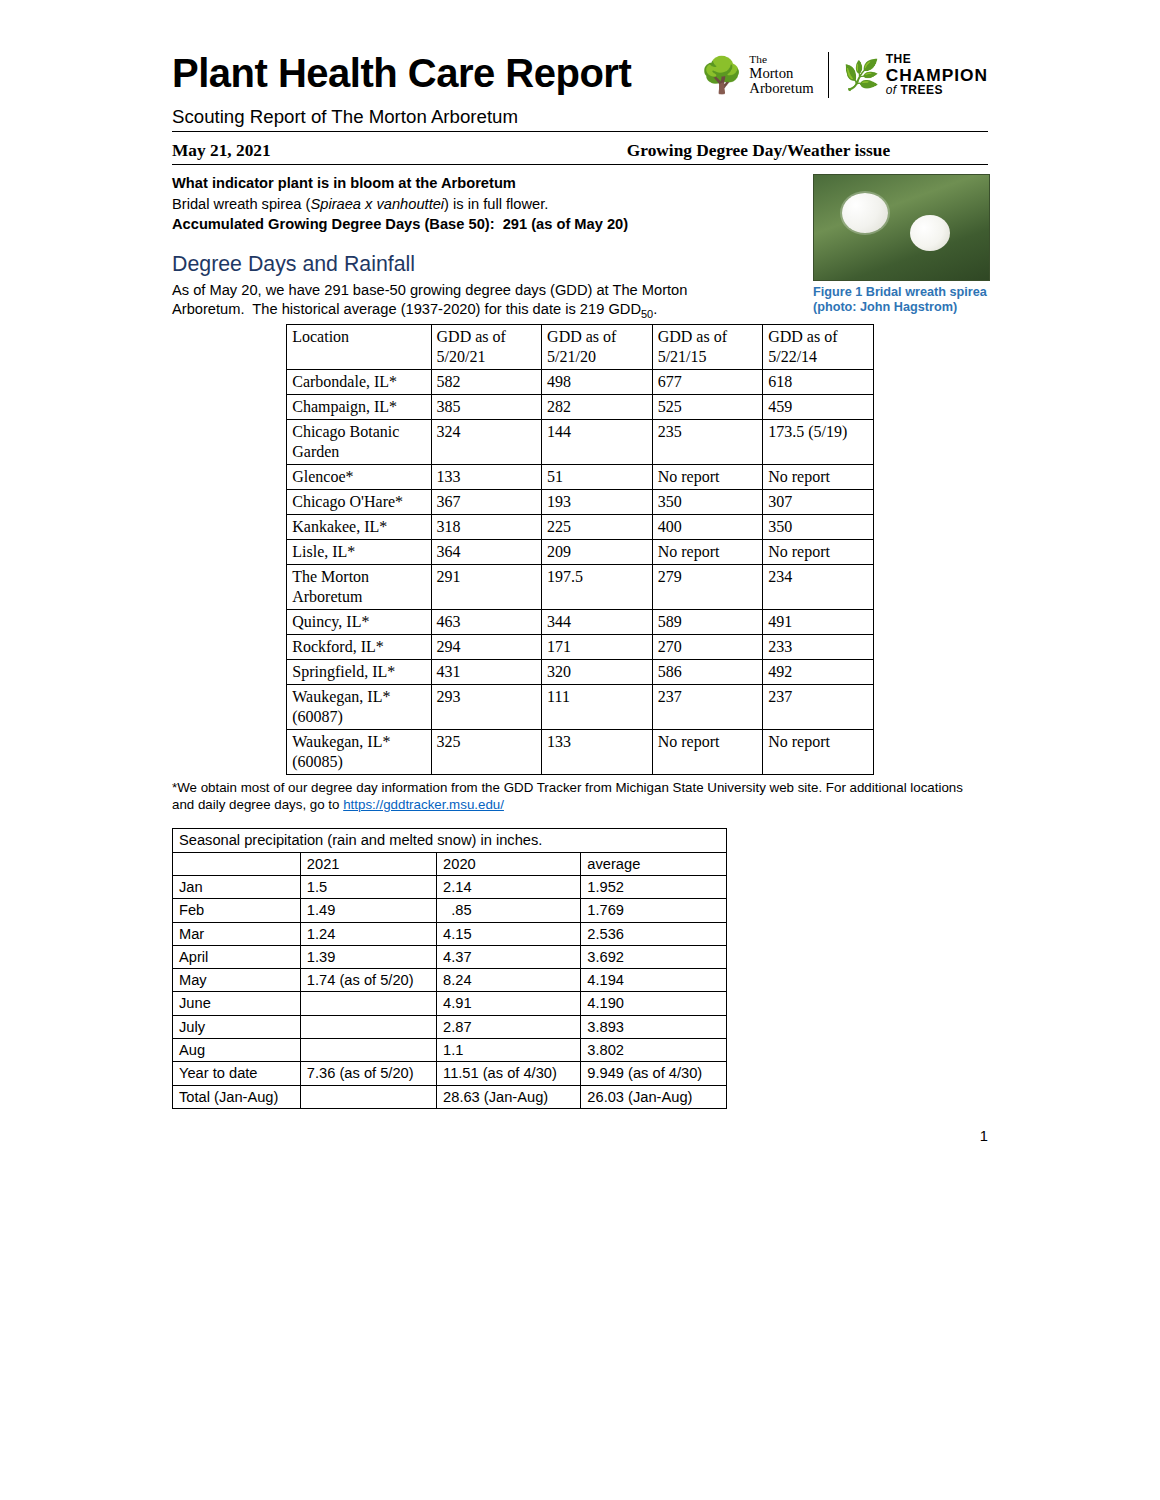Plant Health Care Report
🌳 The Morton
Arboretum
🌿 THECHAMPION of TREES
Scouting Report of The Morton Arboretum
May 21, 2021 Growing Degree Day/Weather issue
Figure 1 Bridal wreath spirea (photo: John Hagstrom)
What indicator plant is in bloom at the Arboretum
Bridal wreath spirea (Spiraea x vanhouttei) is in full flower.
Accumulated Growing Degree Days (Base 50): 291 (as of May 20)
Degree Days and Rainfall
As of May 20, we have 291 base-50 growing degree days (GDD) at The Morton Arboretum. The historical average (1937-2020) for this date is 219 GDD50.
| Location | GDD as of 5/20/21 | GDD as of 5/21/20 | GDD as of 5/21/15 | GDD as of 5/22/14 |
| --- | --- | --- | --- | --- |
| Carbondale, IL* | 582 | 498 | 677 | 618 |
| Champaign, IL* | 385 | 282 | 525 | 459 |
| Chicago Botanic Garden | 324 | 144 | 235 | 173.5 (5/19) |
| Glencoe* | 133 | 51 | No report | No report |
| Chicago O'Hare* | 367 | 193 | 350 | 307 |
| Kankakee, IL* | 318 | 225 | 400 | 350 |
| Lisle, IL* | 364 | 209 | No report | No report |
| The Morton Arboretum | 291 | 197.5 | 279 | 234 |
| Quincy, IL* | 463 | 344 | 589 | 491 |
| Rockford, IL* | 294 | 171 | 270 | 233 |
| Springfield, IL* | 431 | 320 | 586 | 492 |
| Waukegan, IL* (60087) | 293 | 111 | 237 | 237 |
| Waukegan, IL* (60085) | 325 | 133 | No report | No report |
*We obtain most of our degree day information from the GDD Tracker from Michigan State University web site. For additional locations and daily degree days, go to https://gddtracker.msu.edu/
Seasonal precipitation (rain and melted snow) in inches.
| | 2021 | 2020 | average |
| Jan | 1.5 | 2.14 | 1.952 |
| Feb | 1.49 | .85 | 1.769 |
| Mar | 1.24 | 4.15 | 2.536 |
| April | 1.39 | 4.37 | 3.692 |
| May | 1.74 (as of 5/20) | 8.24 | 4.194 |
| June | | 4.91 | 4.190 |
| July | | 2.87 | 3.893 |
| Aug | | 1.1 | 3.802 |
| Year to date | 7.36 (as of 5/20) | 11.51 (as of 4/30) | 9.949 (as of 4/30) |
| Total (Jan-Aug) | | 28.63 (Jan-Aug) | 26.03 (Jan-Aug) |
1